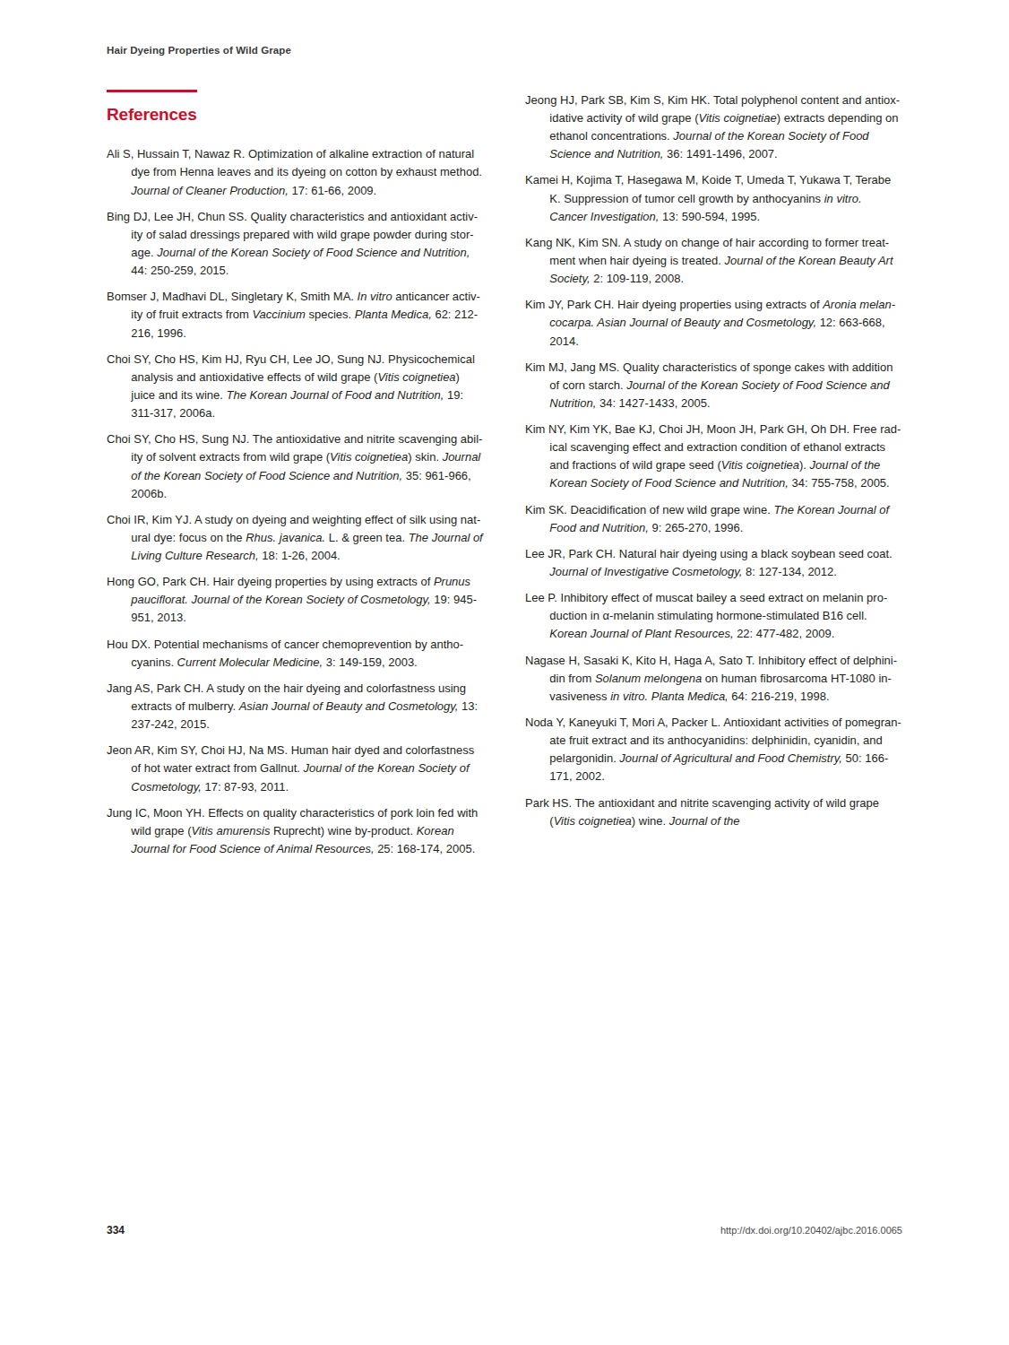Hair Dyeing Properties of Wild Grape
References
Ali S, Hussain T, Nawaz R. Optimization of alkaline extraction of natural dye from Henna leaves and its dyeing on cotton by exhaust method. Journal of Cleaner Production, 17: 61-66, 2009.
Bing DJ, Lee JH, Chun SS. Quality characteristics and antioxidant activity of salad dressings prepared with wild grape powder during storage. Journal of the Korean Society of Food Science and Nutrition, 44: 250-259, 2015.
Bomser J, Madhavi DL, Singletary K, Smith MA. In vitro anticancer activity of fruit extracts from Vaccinium species. Planta Medica, 62: 212-216, 1996.
Choi SY, Cho HS, Kim HJ, Ryu CH, Lee JO, Sung NJ. Physicochemical analysis and antioxidative effects of wild grape (Vitis coignetiea) juice and its wine. The Korean Journal of Food and Nutrition, 19: 311-317, 2006a.
Choi SY, Cho HS, Sung NJ. The antioxidative and nitrite scavenging ability of solvent extracts from wild grape (Vitis coignetiea) skin. Journal of the Korean Society of Food Science and Nutrition, 35: 961-966, 2006b.
Choi IR, Kim YJ. A study on dyeing and weighting effect of silk using natural dye: focus on the Rhus. javanica. L. & green tea. The Journal of Living Culture Research, 18: 1-26, 2004.
Hong GO, Park CH. Hair dyeing properties by using extracts of Prunus pauciflorat. Journal of the Korean Society of Cosmetology, 19: 945-951, 2013.
Hou DX. Potential mechanisms of cancer chemoprevention by anthocyanins. Current Molecular Medicine, 3: 149-159, 2003.
Jang AS, Park CH. A study on the hair dyeing and colorfastness using extracts of mulberry. Asian Journal of Beauty and Cosmetology, 13: 237-242, 2015.
Jeon AR, Kim SY, Choi HJ, Na MS. Human hair dyed and colorfastness of hot water extract from Gallnut. Journal of the Korean Society of Cosmetology, 17: 87-93, 2011.
Jung IC, Moon YH. Effects on quality characteristics of pork loin fed with wild grape (Vitis amurensis Ruprecht) wine by-product. Korean Journal for Food Science of Animal Resources, 25: 168-174, 2005.
Jeong HJ, Park SB, Kim S, Kim HK. Total polyphenol content and antioxidative activity of wild grape (Vitis coignetiae) extracts depending on ethanol concentrations. Journal of the Korean Society of Food Science and Nutrition, 36: 1491-1496, 2007.
Kamei H, Kojima T, Hasegawa M, Koide T, Umeda T, Yukawa T, Terabe K. Suppression of tumor cell growth by anthocyanins in vitro. Cancer Investigation, 13: 590-594, 1995.
Kang NK, Kim SN. A study on change of hair according to former treatment when hair dyeing is treated. Journal of the Korean Beauty Art Society, 2: 109-119, 2008.
Kim JY, Park CH. Hair dyeing properties using extracts of Aronia melancocarpa. Asian Journal of Beauty and Cosmetology, 12: 663-668, 2014.
Kim MJ, Jang MS. Quality characteristics of sponge cakes with addition of corn starch. Journal of the Korean Society of Food Science and Nutrition, 34: 1427-1433, 2005.
Kim NY, Kim YK, Bae KJ, Choi JH, Moon JH, Park GH, Oh DH. Free radical scavenging effect and extraction condition of ethanol extracts and fractions of wild grape seed (Vitis coignetiea). Journal of the Korean Society of Food Science and Nutrition, 34: 755-758, 2005.
Kim SK. Deacidification of new wild grape wine. The Korean Journal of Food and Nutrition, 9: 265-270, 1996.
Lee JR, Park CH. Natural hair dyeing using a black soybean seed coat. Journal of Investigative Cosmetology, 8: 127-134, 2012.
Lee P. Inhibitory effect of muscat bailey a seed extract on melanin production in α-melanin stimulating hormone-stimulated B16 cell. Korean Journal of Plant Resources, 22: 477-482, 2009.
Nagase H, Sasaki K, Kito H, Haga A, Sato T. Inhibitory effect of delphinidin from Solanum melongena on human fibrosarcoma HT-1080 invasiveness in vitro. Planta Medica, 64: 216-219, 1998.
Noda Y, Kaneyuki T, Mori A, Packer L. Antioxidant activities of pomegranate fruit extract and its anthocyanidins: delphinidin, cyanidin, and pelargonidin. Journal of Agricultural and Food Chemistry, 50: 166-171, 2002.
Park HS. The antioxidant and nitrite scavenging activity of wild grape (Vitis coignetiea) wine. Journal of the
334
http://dx.doi.org/10.20402/ajbc.2016.0065